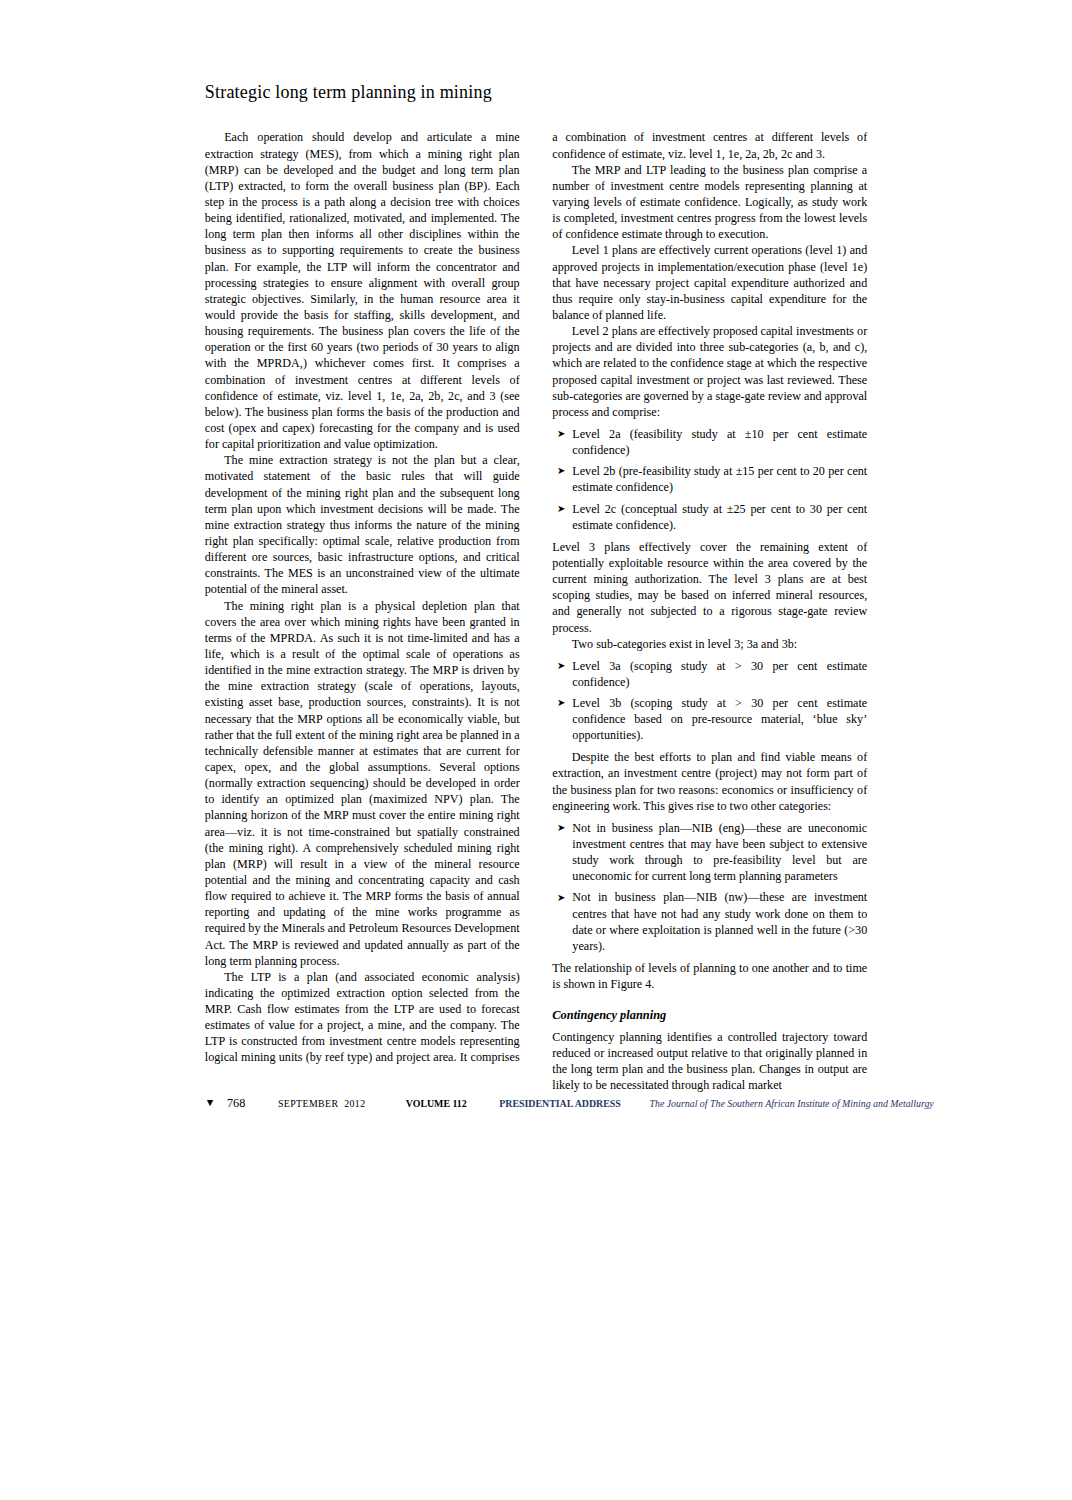Strategic long term planning in mining
Each operation should develop and articulate a mine extraction strategy (MES), from which a mining right plan (MRP) can be developed and the budget and long term plan (LTP) extracted, to form the overall business plan (BP). Each step in the process is a path along a decision tree with choices being identified, rationalized, motivated, and implemented. The long term plan then informs all other disciplines within the business as to supporting requirements to create the business plan. For example, the LTP will inform the concentrator and processing strategies to ensure alignment with overall group strategic objectives. Similarly, in the human resource area it would provide the basis for staffing, skills development, and housing requirements. The business plan covers the life of the operation or the first 60 years (two periods of 30 years to align with the MPRDA,) whichever comes first. It comprises a combination of investment centres at different levels of confidence of estimate, viz. level 1, 1e, 2a, 2b, 2c, and 3 (see below). The business plan forms the basis of the production and cost (opex and capex) forecasting for the company and is used for capital prioritization and value optimization.
The mine extraction strategy is not the plan but a clear, motivated statement of the basic rules that will guide development of the mining right plan and the subsequent long term plan upon which investment decisions will be made. The mine extraction strategy thus informs the nature of the mining right plan specifically: optimal scale, relative production from different ore sources, basic infrastructure options, and critical constraints. The MES is an unconstrained view of the ultimate potential of the mineral asset.
The mining right plan is a physical depletion plan that covers the area over which mining rights have been granted in terms of the MPRDA. As such it is not time-limited and has a life, which is a result of the optimal scale of operations as identified in the mine extraction strategy. The MRP is driven by the mine extraction strategy (scale of operations, layouts, existing asset base, production sources, constraints). It is not necessary that the MRP options all be economically viable, but rather that the full extent of the mining right area be planned in a technically defensible manner at estimates that are current for capex, opex, and the global assumptions. Several options (normally extraction sequencing) should be developed in order to identify an optimized plan (maximized NPV) plan. The planning horizon of the MRP must cover the entire mining right area—viz. it is not time-constrained but spatially constrained (the mining right). A comprehensively scheduled mining right plan (MRP) will result in a view of the mineral resource potential and the mining and concentrating capacity and cash flow required to achieve it. The MRP forms the basis of annual reporting and updating of the mine works programme as required by the Minerals and Petroleum Resources Development Act. The MRP is reviewed and updated annually as part of the long term planning process.
The LTP is a plan (and associated economic analysis) indicating the optimized extraction option selected from the MRP. Cash flow estimates from the LTP are used to forecast estimates of value for a project, a mine, and the company. The LTP is constructed from investment centre models representing logical mining units (by reef type) and project area. It comprises a combination of investment centres at different levels of confidence of estimate, viz. level 1, 1e, 2a, 2b, 2c and 3.
The MRP and LTP leading to the business plan comprise a number of investment centre models representing planning at varying levels of estimate confidence. Logically, as study work is completed, investment centres progress from the lowest levels of confidence estimate through to execution.
Level 1 plans are effectively current operations (level 1) and approved projects in implementation/execution phase (level 1e) that have necessary project capital expenditure authorized and thus require only stay-in-business capital expenditure for the balance of planned life.
Level 2 plans are effectively proposed capital investments or projects and are divided into three sub-categories (a, b, and c), which are related to the confidence stage at which the respective proposed capital investment or project was last reviewed. These sub-categories are governed by a stage-gate review and approval process and comprise:
Level 2a (feasibility study at ±10 per cent estimate confidence)
Level 2b (pre-feasibility study at ±15 per cent to 20 per cent estimate confidence)
Level 2c (conceptual study at ±25 per cent to 30 per cent estimate confidence).
Level 3 plans effectively cover the remaining extent of potentially exploitable resource within the area covered by the current mining authorization. The level 3 plans are at best scoping studies, may be based on inferred mineral resources, and generally not subjected to a rigorous stage-gate review process.
Two sub-categories exist in level 3; 3a and 3b:
Level 3a (scoping study at > 30 per cent estimate confidence)
Level 3b (scoping study at > 30 per cent estimate confidence based on pre-resource material, ‘blue sky’ opportunities).
Despite the best efforts to plan and find viable means of extraction, an investment centre (project) may not form part of the business plan for two reasons: economics or insufficiency of engineering work. This gives rise to two other categories:
Not in business plan—NIB (eng)—these are uneconomic investment centres that may have been subject to extensive study work through to pre-feasibility level but are uneconomic for current long term planning parameters
Not in business plan—NIB (nw)—these are investment centres that have not had any study work done on them to date or where exploitation is planned well in the future (>30 years).
The relationship of levels of planning to one another and to time is shown in Figure 4.
Contingency planning
Contingency planning identifies a controlled trajectory toward reduced or increased output relative to that originally planned in the long term plan and the business plan. Changes in output are likely to be necessitated through radical market
▼ 768 SEPTEMBER 2012 VOLUME 112 PRESIDENTIAL ADDRESS The Journal of The Southern African Institute of Mining and Metallurgy